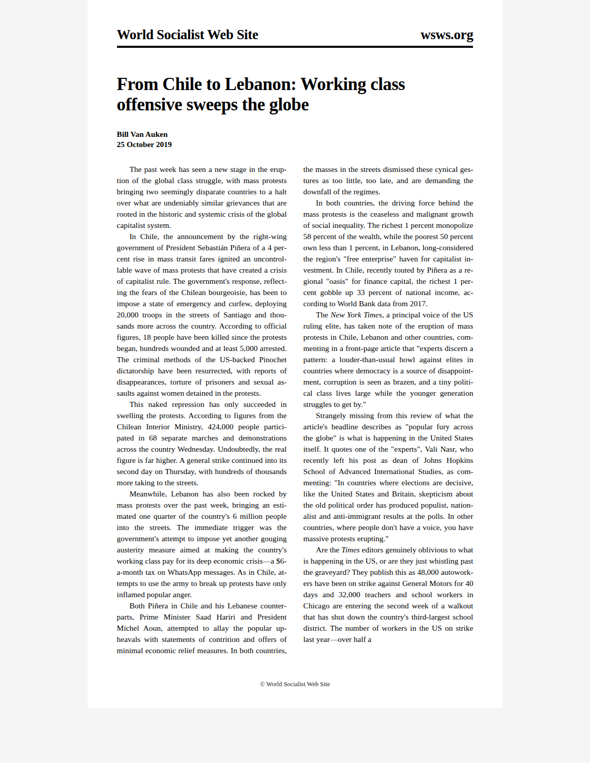World Socialist Web Site
wsws.org
From Chile to Lebanon: Working class offensive sweeps the globe
Bill Van Auken 25 October 2019
The past week has seen a new stage in the eruption of the global class struggle, with mass protests bringing two seemingly disparate countries to a halt over what are undeniably similar grievances that are rooted in the historic and systemic crisis of the global capitalist system.
In Chile, the announcement by the right-wing government of President Sebastián Piñera of a 4 percent rise in mass transit fares ignited an uncontrollable wave of mass protests that have created a crisis of capitalist rule. The government's response, reflecting the fears of the Chilean bourgeoisie, has been to impose a state of emergency and curfew, deploying 20,000 troops in the streets of Santiago and thousands more across the country. According to official figures, 18 people have been killed since the protests began, hundreds wounded and at least 5,000 arrested. The criminal methods of the US-backed Pinochet dictatorship have been resurrected, with reports of disappearances, torture of prisoners and sexual assaults against women detained in the protests.
This naked repression has only succeeded in swelling the protests. According to figures from the Chilean Interior Ministry, 424,000 people participated in 68 separate marches and demonstrations across the country Wednesday. Undoubtedly, the real figure is far higher. A general strike continued into its second day on Thursday, with hundreds of thousands more taking to the streets.
Meanwhile, Lebanon has also been rocked by mass protests over the past week, bringing an estimated one quarter of the country's 6 million people into the streets. The immediate trigger was the government's attempt to impose yet another gouging austerity measure aimed at making the country's working class pay for its deep economic crisis—a $6-a-month tax on WhatsApp messages. As in Chile, attempts to use the army to break up protests have only inflamed popular anger.
Both Piñera in Chile and his Lebanese counterparts, Prime Minister Saad Hariri and President Michel Aoun, attempted to allay the popular upheavals with statements of contrition and offers of minimal economic relief measures. In both countries, the masses in the streets dismissed these cynical gestures as too little, too late, and are demanding the downfall of the regimes.
In both countries, the driving force behind the mass protests is the ceaseless and malignant growth of social inequality. The richest 1 percent monopolize 58 percent of the wealth, while the poorest 50 percent own less than 1 percent, in Lebanon, long-considered the region's "free enterprise" haven for capitalist investment. In Chile, recently touted by Piñera as a regional "oasis" for finance capital, the richest 1 percent gobble up 33 percent of national income, according to World Bank data from 2017.
The New York Times, a principal voice of the US ruling elite, has taken note of the eruption of mass protests in Chile, Lebanon and other countries, commenting in a front-page article that "experts discern a pattern: a louder-than-usual howl against elites in countries where democracy is a source of disappointment, corruption is seen as brazen, and a tiny political class lives large while the younger generation struggles to get by."
Strangely missing from this review of what the article's headline describes as "popular fury across the globe" is what is happening in the United States itself. It quotes one of the "experts", Vali Nasr, who recently left his post as dean of Johns Hopkins School of Advanced International Studies, as commenting: "In countries where elections are decisive, like the United States and Britain, skepticism about the old political order has produced populist, nationalist and anti-immigrant results at the polls. In other countries, where people don't have a voice, you have massive protests erupting."
Are the Times editors genuinely oblivious to what is happening in the US, or are they just whistling past the graveyard? They publish this as 48,000 autoworkers have been on strike against General Motors for 40 days and 32,000 teachers and school workers in Chicago are entering the second week of a walkout that has shut down the country's third-largest school district. The number of workers in the US on strike last year—over half a
© World Socialist Web Site